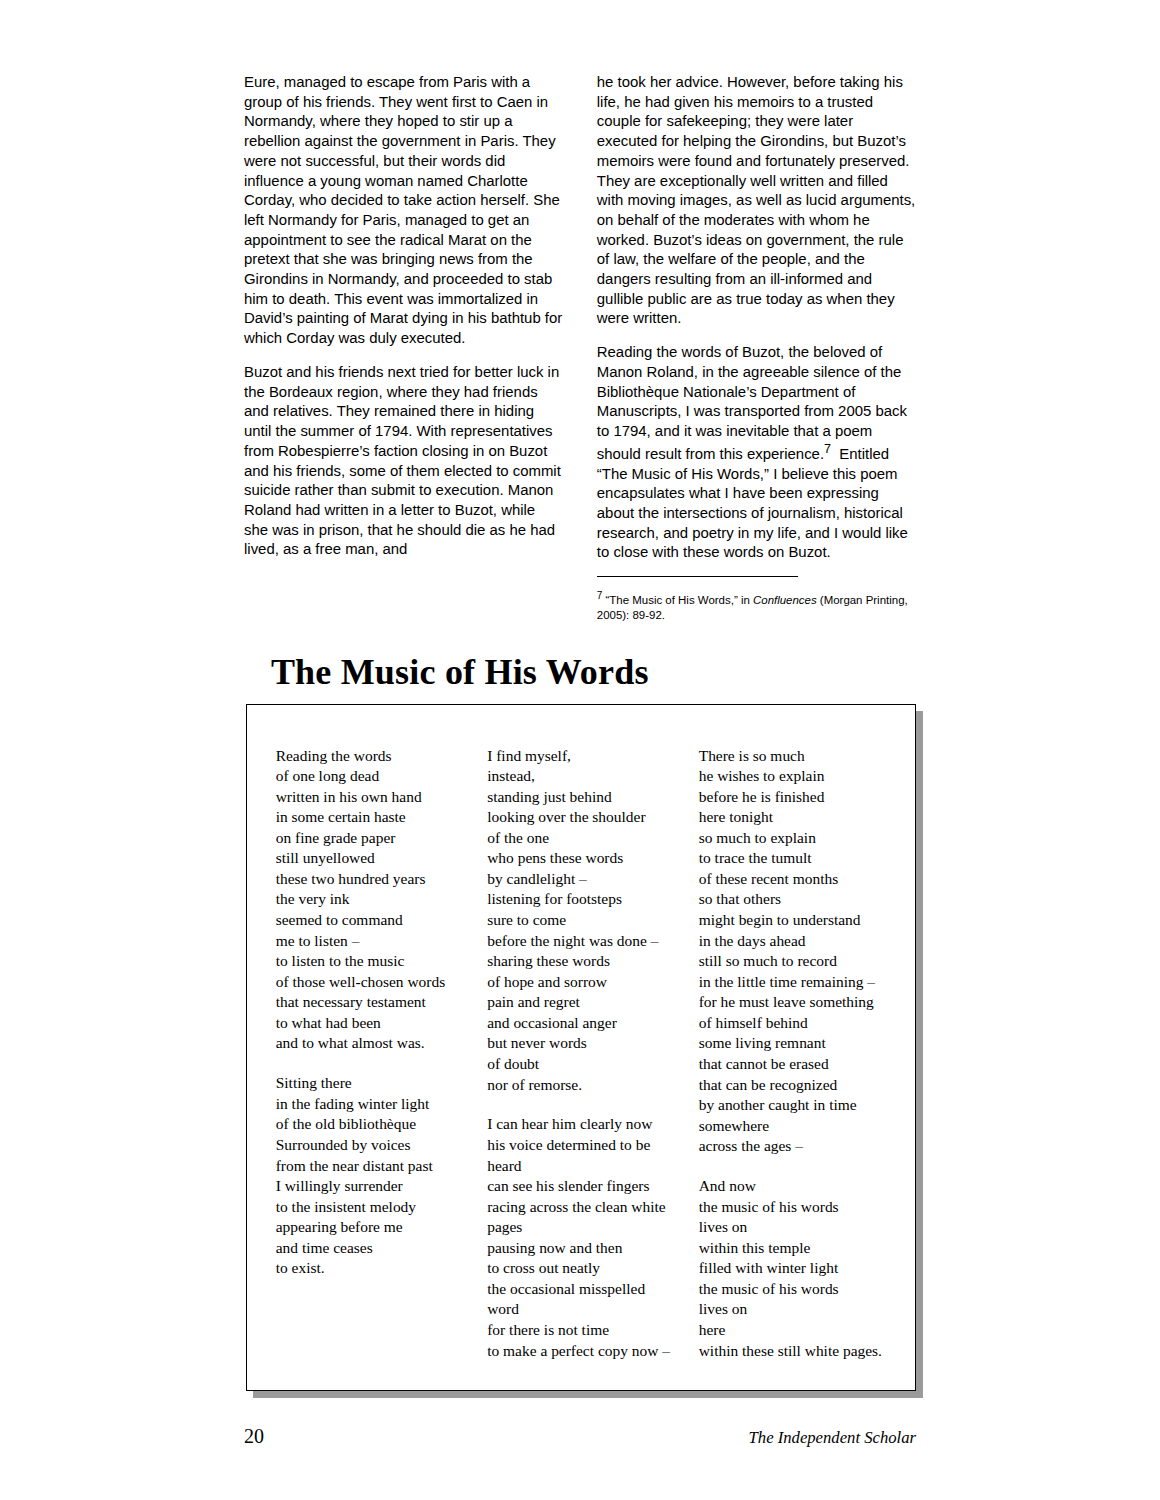Eure, managed to escape from Paris with a group of his friends. They went first to Caen in Normandy, where they hoped to stir up a rebellion against the government in Paris. They were not successful, but their words did influence a young woman named Charlotte Corday, who decided to take action herself. She left Normandy for Paris, managed to get an appointment to see the radical Marat on the pretext that she was bringing news from the Girondins in Normandy, and proceeded to stab him to death. This event was immortalized in David’s painting of Marat dying in his bathtub for which Corday was duly executed.
Buzot and his friends next tried for better luck in the Bordeaux region, where they had friends and relatives. They remained there in hiding until the summer of 1794. With representatives from Robespierre’s faction closing in on Buzot and his friends, some of them elected to commit suicide rather than submit to execution. Manon Roland had written in a letter to Buzot, while she was in prison, that he should die as he had lived, as a free man, and
he took her advice. However, before taking his life, he had given his memoirs to a trusted couple for safekeeping; they were later executed for helping the Girondins, but Buzot’s memoirs were found and fortunately preserved. They are exceptionally well written and filled with moving images, as well as lucid arguments, on behalf of the moderates with whom he worked. Buzot’s ideas on government, the rule of law, the welfare of the people, and the dangers resulting from an ill-informed and gullible public are as true today as when they were written.
Reading the words of Buzot, the beloved of Manon Roland, in the agreeable silence of the Bibliothèque Nationale’s Department of Manuscripts, I was transported from 2005 back to 1794, and it was inevitable that a poem should result from this experience.7 Entitled “The Music of His Words,” I believe this poem encapsulates what I have been expressing about the intersections of journalism, historical research, and poetry in my life, and I would like to close with these words on Buzot.
7 “The Music of His Words,” in Confluences (Morgan Printing, 2005): 89-92.
The Music of His Words
Reading the words
of one long dead
written in his own hand
in some certain haste
on fine grade paper
still unyellowed
these two hundred years
the very ink
seemed to command
me to listen –
to listen to the music
of those well-chosen words
that necessary testament
to what had been
and to what almost was.
Sitting there
in the fading winter light
of the old bibliothèque
Surrounded by voices
from the near distant past
I willingly surrender
to the insistent melody
appearing before me
and time ceases
to exist.
I find myself,
instead,
standing just behind
looking over the shoulder
of the one
who pens these words
by candlelight –
listening for footsteps
sure to come
before the night was done –
sharing these words
of hope and sorrow
pain and regret
and occasional anger
but never words
of doubt
nor of remorse.
I can hear him clearly now
his voice determined to be heard
can see his slender fingers
racing across the clean white pages
pausing now and then
to cross out neatly
the occasional misspelled word
for there is not time
to make a perfect copy now –
There is so much
he wishes to explain
before he is finished
here tonight
so much to explain
to trace the tumult
of these recent months
so that others
might begin to understand
in the days ahead
still so much to record
in the little time remaining –
for he must leave something
of himself behind
some living remnant
that cannot be erased
that can be recognized
by another caught in time
somewhere
across the ages –
And now
the music of his words
lives on
within this temple
filled with winter light
the music of his words
lives on
here
within these still white pages.
20
The Independent Scholar